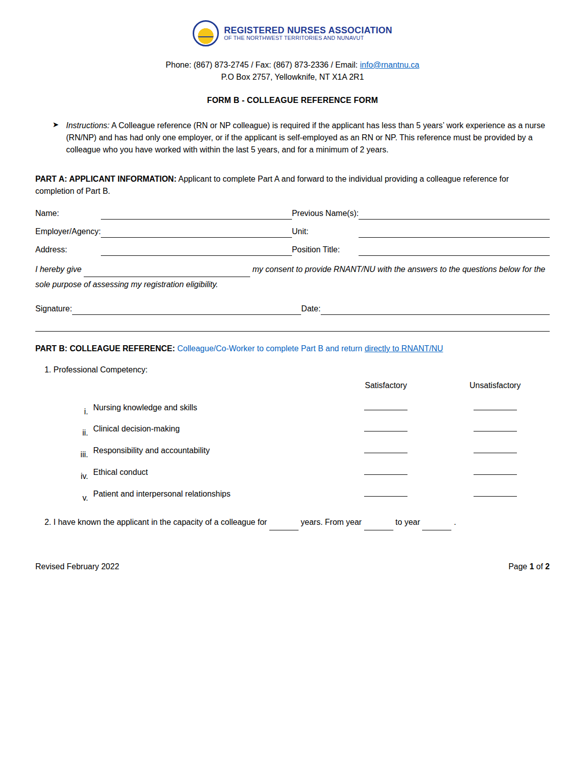REGISTERED NURSES ASSOCIATION
OF THE NORTHWEST TERRITORIES AND NUNAVUT
Phone: (867) 873-2745 / Fax: (867) 873-2336 / Email: info@rnantnu.ca
P.O Box 2757, Yellowknife, NT X1A 2R1
FORM B - COLLEAGUE REFERENCE FORM
➤
Instructions: A Colleague reference (RN or NP colleague) is required if the applicant has less than 5 years’ work experience as a nurse (RN/NP) and has had only one employer, or if the applicant is self-employed as an RN or NP. This reference must be provided by a colleague who you have worked with within the last 5 years, and for a minimum of 2 years.
PART A: APPLICANT INFORMATION: Applicant to complete Part A and forward to the individual providing a colleague reference for completion of Part B.
| Name: | | | Previous Name(s): | |
| Employer/Agency: | | | Unit: | |
| Address: | | | Position Title: | |
I hereby give my consent to provide RNANT/NU with the answers to the questions below for the sole purpose of assessing my registration eligibility.
| Signature: | | | Date: | |
PART B: COLLEAGUE REFERENCE: Colleague/Co-Worker to complete Part B and return directly to RNANT/NU
Professional Competency:
| | | Satisfactory | Unsatisfactory |
| --- | --- | --- | --- |
| i. | Nursing knowledge and skills | | |
| ii. | Clinical decision-making | | |
| iii. | Responsibility and accountability | | |
| iv. | Ethical conduct | | |
| v. | Patient and interpersonal relationships | | |
I have known the applicant in the capacity of a colleague for years. From year to year .
Revised February 2022 Page 1 of 2